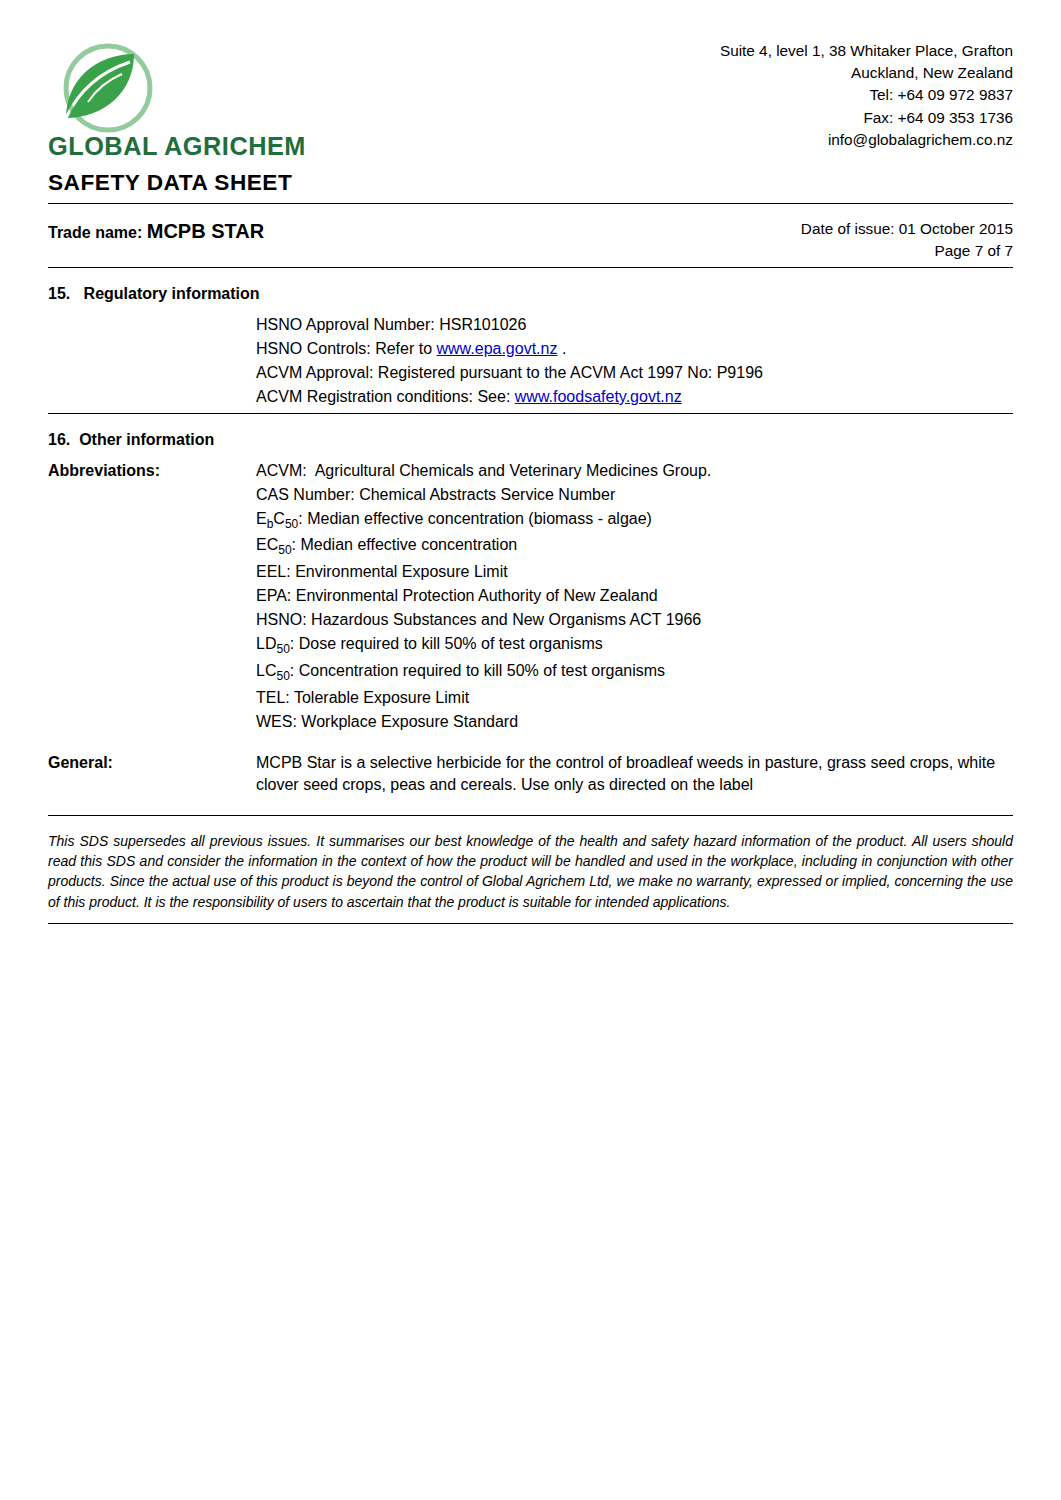GLOBAL AGRICHEM
Suite 4, level 1, 38 Whitaker Place, Grafton
Auckland, New Zealand
Tel: +64 09 972 9837
Fax: +64 09 353 1736
info@globalagrichem.co.nz
SAFETY DATA SHEET
Trade name: MCPB STAR
Date of issue: 01 October 2015
Page 7 of 7
15. Regulatory information
HSNO Approval Number: HSR101026
HSNO Controls: Refer to www.epa.govt.nz .
ACVM Approval: Registered pursuant to the ACVM Act 1997 No: P9196
ACVM Registration conditions: See: www.foodsafety.govt.nz
16. Other information
Abbreviations:
ACVM: Agricultural Chemicals and Veterinary Medicines Group.
CAS Number: Chemical Abstracts Service Number
EbC50: Median effective concentration (biomass - algae)
EC50: Median effective concentration
EEL: Environmental Exposure Limit
EPA: Environmental Protection Authority of New Zealand
HSNO: Hazardous Substances and New Organisms ACT 1966
LD50: Dose required to kill 50% of test organisms
LC50: Concentration required to kill 50% of test organisms
TEL: Tolerable Exposure Limit
WES: Workplace Exposure Standard
General:
MCPB Star is a selective herbicide for the control of broadleaf weeds in pasture, grass seed crops, white clover seed crops, peas and cereals. Use only as directed on the label
This SDS supersedes all previous issues. It summarises our best knowledge of the health and safety hazard information of the product. All users should read this SDS and consider the information in the context of how the product will be handled and used in the workplace, including in conjunction with other products. Since the actual use of this product is beyond the control of Global Agrichem Ltd, we make no warranty, expressed or implied, concerning the use of this product. It is the responsibility of users to ascertain that the product is suitable for intended applications.